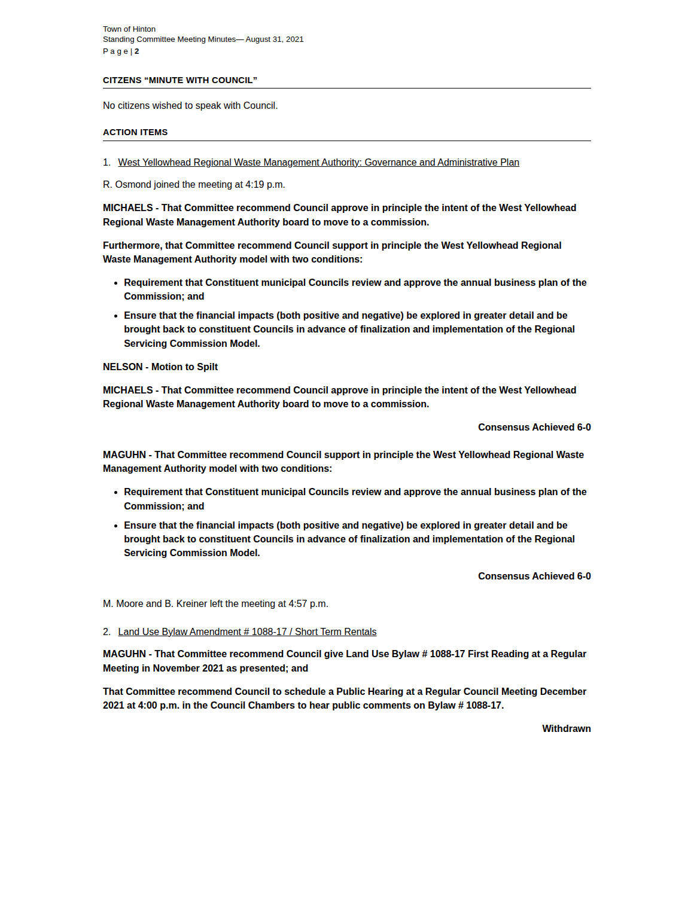Town of Hinton
Standing Committee Meeting Minutes— August 31, 2021
P a g e | 2
CITZENS “MINUTE WITH COUNCIL”
No citizens wished to speak with Council.
ACTION ITEMS
1. West Yellowhead Regional Waste Management Authority: Governance and Administrative Plan
R. Osmond joined the meeting at 4:19 p.m.
MICHAELS - That Committee recommend Council approve in principle the intent of the West Yellowhead Regional Waste Management Authority board to move to a commission.
Furthermore, that Committee recommend Council support in principle the West Yellowhead Regional Waste Management Authority model with two conditions:
Requirement that Constituent municipal Councils review and approve the annual business plan of the Commission; and
Ensure that the financial impacts (both positive and negative) be explored in greater detail and be brought back to constituent Councils in advance of finalization and implementation of the Regional Servicing Commission Model.
NELSON - Motion to Spilt
MICHAELS - That Committee recommend Council approve in principle the intent of the West Yellowhead Regional Waste Management Authority board to move to a commission.
Consensus Achieved 6-0
MAGUHN - That Committee recommend Council support in principle the West Yellowhead Regional Waste Management Authority model with two conditions:
Requirement that Constituent municipal Councils review and approve the annual business plan of the Commission; and
Ensure that the financial impacts (both positive and negative) be explored in greater detail and be brought back to constituent Councils in advance of finalization and implementation of the Regional Servicing Commission Model.
Consensus Achieved 6-0
M. Moore and B. Kreiner left the meeting at 4:57 p.m.
2. Land Use Bylaw Amendment # 1088-17 / Short Term Rentals
MAGUHN - That Committee recommend Council give Land Use Bylaw # 1088-17 First Reading at a Regular Meeting in November 2021 as presented; and
That Committee recommend Council to schedule a Public Hearing at a Regular Council Meeting December 2021 at 4:00 p.m. in the Council Chambers to hear public comments on Bylaw # 1088-17.
Withdrawn